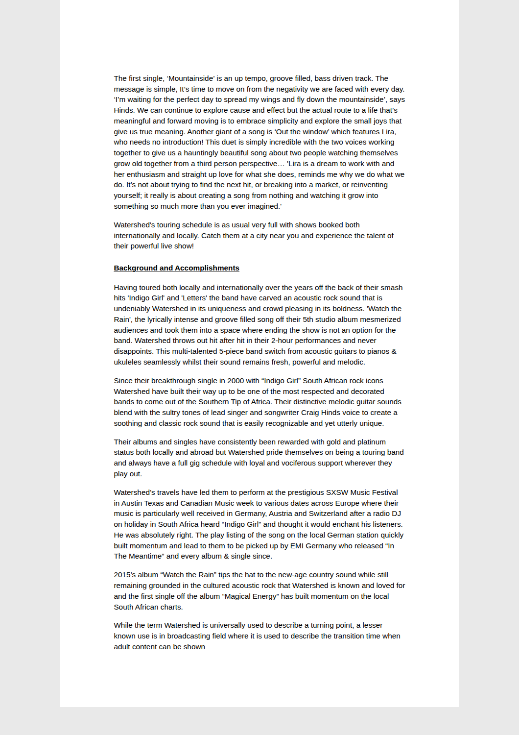The first single, ‘Mountainside’ is an up tempo, groove filled, bass driven track. The message is simple, It’s time to move on from the negativity we are faced with every day. ‘I’m waiting for the perfect day to spread my wings and fly down the mountainside’, says Hinds. We can continue to explore cause and effect but the actual route to a life that’s meaningful and forward moving is to embrace simplicity and explore the small joys that give us true meaning. Another giant of a song is ‘Out the window’ which features Lira, who needs no introduction! This duet is simply incredible with the two voices working together to give us a hauntingly beautiful song about two people watching themselves grow old together from a third person perspective… 'Lira is a dream to work with and her enthusiasm and straight up love for what she does, reminds me why we do what we do. It’s not about trying to find the next hit, or breaking into a market, or reinventing yourself; it really is about creating a song from nothing and watching it grow into something so much more than you ever imagined.'
Watershed's touring schedule is as usual very full with shows booked both internationally and locally. Catch them at a city near you and experience the talent of their powerful live show!
Background and Accomplishments
Having toured both locally and internationally over the years off the back of their smash hits 'Indigo Girl' and 'Letters' the band have carved an acoustic rock sound that is undeniably Watershed in its uniqueness and crowd pleasing in its boldness. 'Watch the Rain', the lyrically intense and groove filled song off their 5th studio album mesmerized audiences and took them into a space where ending the show is not an option for the band. Watershed throws out hit after hit in their 2-hour performances and never disappoints. This multi-talented 5-piece band switch from acoustic guitars to pianos & ukuleles seamlessly whilst their sound remains fresh, powerful and melodic.
Since their breakthrough single in 2000 with “Indigo Girl” South African rock icons Watershed have built their way up to be one of the most respected and decorated bands to come out of the Southern Tip of Africa. Their distinctive melodic guitar sounds blend with the sultry tones of lead singer and songwriter Craig Hinds voice to create a soothing and classic rock sound that is easily recognizable and yet utterly unique.
Their albums and singles have consistently been rewarded with gold and platinum status both locally and abroad but Watershed pride themselves on being a touring band and always have a full gig schedule with loyal and vociferous support wherever they play out.
Watershed’s travels have led them to perform at the prestigious SXSW Music Festival in Austin Texas and Canadian Music week to various dates across Europe where their music is particularly well received in Germany, Austria and Switzerland after a radio DJ on holiday in South Africa heard “Indigo Girl” and thought it would enchant his listeners. He was absolutely right. The play listing of the song on the local German station quickly built momentum and lead to them to be picked up by EMI Germany who released “In The Meantime” and every album & single since.
2015’s album “Watch the Rain” tips the hat to the new-age country sound while still remaining grounded in the cultured acoustic rock that Watershed is known and loved for and the first single off the album “Magical Energy” has built momentum on the local South African charts.
While the term Watershed is universally used to describe a turning point, a lesser known use is in broadcasting field where it is used to describe the transition time when adult content can be shown